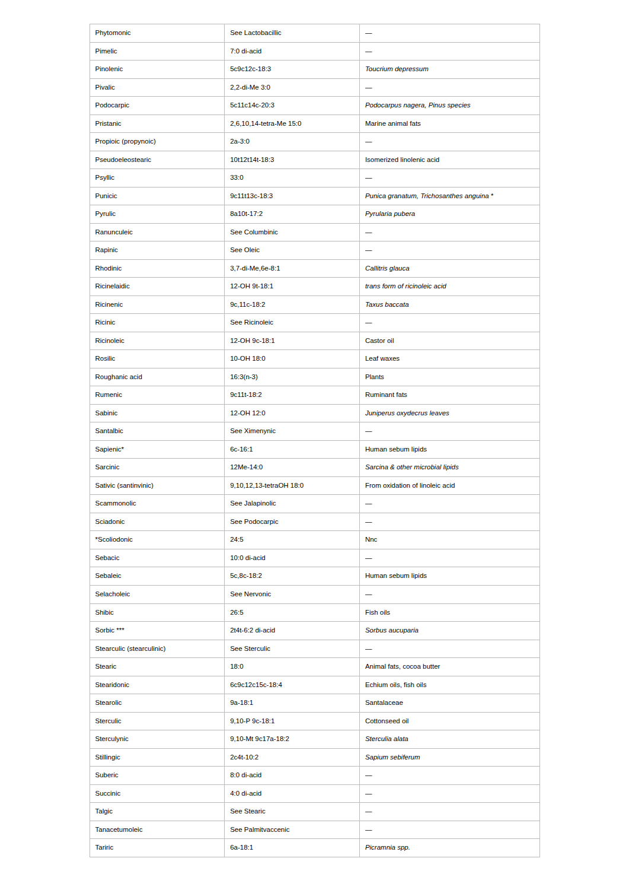| Phytomonic | See Lactobacillic | — |
| Pimelic | 7:0 di-acid | — |
| Pinolenic | 5c9c12c-18:3 | Toucrium depressum |
| Pivalic | 2,2-di-Me 3:0 | — |
| Podocarpic | 5c11c14c-20:3 | Podocarpus nagera, Pinus species |
| Pristanic | 2,6,10,14-tetra-Me 15:0 | Marine animal fats |
| Propioic (propynoic) | 2a-3:0 | — |
| Pseudoeleostearic | 10t12t14t-18:3 | Isomerized linolenic acid |
| Psyllic | 33:0 | — |
| Punicic | 9c11t13c-18:3 | Punica granatum, Trichosanthes anguina * |
| Pyrulic | 8a10t-17:2 | Pyrularia pubera |
| Ranunculeic | See Columbinic | — |
| Rapinic | See Oleic | — |
| Rhodinic | 3,7-di-Me,6e-8:1 | Callitris glauca |
| Ricinelaidic | 12-OH 9t-18:1 | trans form of ricinoleic acid |
| Ricinenic | 9c,11c-18:2 | Taxus baccata |
| Ricinic | See Ricinoleic | — |
| Ricinoleic | 12-OH 9c-18:1 | Castor oil |
| Rosilic | 10-OH 18:0 | Leaf waxes |
| Roughanic acid | 16:3(n-3) | Plants |
| Rumenic | 9c11t-18:2 | Ruminant fats |
| Sabinic | 12-OH 12:0 | Juniperus oxydecrus leaves |
| Santalbic | See Ximenynic | — |
| Sapienic* | 6c-16:1 | Human sebum lipids |
| Sarcinic | 12Me-14:0 | Sarcina & other microbial lipids |
| Sativic (santinvinic) | 9,10,12,13-tetraOH 18:0 | From oxidation of linoleic acid |
| Scammonolic | See Jalapinolic | — |
| Sciadonic | See Podocarpic | — |
| *Scoliodonic | 24:5 | Nnc |
| Sebacic | 10:0 di-acid | — |
| Sebaleic | 5c,8c-18:2 | Human sebum lipids |
| Selacholeic | See Nervonic | — |
| Shibic | 26:5 | Fish oils |
| Sorbic *** | 2t4t-6:2 di-acid | Sorbus aucuparia |
| Stearculic (stearculinic) | See Sterculic | — |
| Stearic | 18:0 | Animal fats, cocoa butter |
| Stearidonic | 6c9c12c15c-18:4 | Echium oils, fish oils |
| Stearolic | 9a-18:1 | Santalaceae |
| Sterculic | 9,10-P 9c-18:1 | Cottonseed oil |
| Sterculynic | 9,10-Mt 9c17a-18:2 | Sterculia alata |
| Stillingic | 2c4t-10:2 | Sapium sebiferum |
| Suberic | 8:0 di-acid | — |
| Succinic | 4:0 di-acid | — |
| Talgic | See Stearic | — |
| Tanacetumoleic | See Palmitvaccenic | — |
| Tariric | 6a-18:1 | Picramnia spp. |